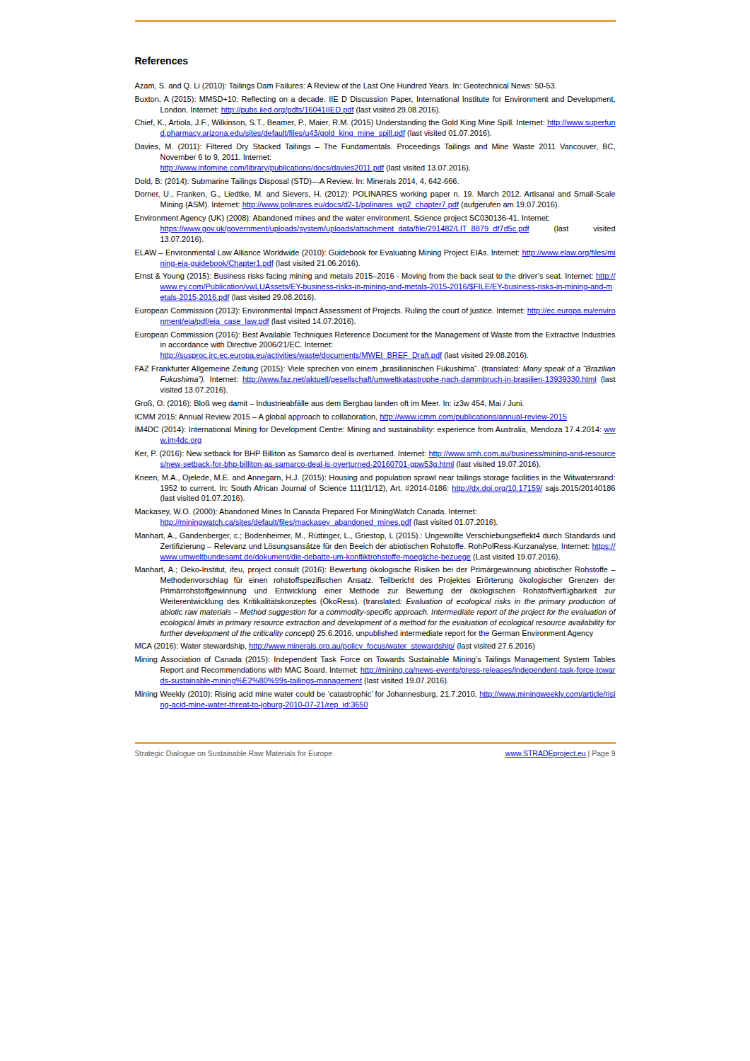References
Azam, S. and Q. Li (2010): Tailings Dam Failures: A Review of the Last One Hundred Years. In: Geotechnical News: 50-53.
Buxton, A (2015): MMSD+10: Reflecting on a decade. IIE D Discussion Paper, International Institute for Environment and Development, London. Internet: http://pubs.iied.org/pdfs/16041IIED.pdf (last visited 29.08.2016).
Chief, K., Artiola, J.F., Wilkinson, S.T., Beamer, P., Maier, R.M. (2015) Understanding the Gold King Mine Spill. Internet: http://www.superfund.pharmacy.arizona.edu/sites/default/files/u43/gold_king_mine_spill.pdf (last visited 01.07.2016).
Davies, M. (2011): Filtered Dry Stacked Tailings – The Fundamentals. Proceedings Tailings and Mine Waste 2011 Vancouver, BC, November 6 to 9, 2011. Internet:
http://www.infomine.com/library/publications/docs/davies2011.pdf (last visited 13.07.2016).
Dold, B: (2014): Submarine Tailings Disposal (STD)—A Review. In: Minerals 2014, 4, 642-666.
Dorner, U., Franken, G., Liedtke, M. and Sievers, H. (2012): POLINARES working paper n. 19. March 2012. Artisanal and Small-Scale Mining (ASM). Internet: http://www.polinares.eu/docs/d2-1/polinares_wp2_chapter7.pdf (aufgerufen am 19.07.2016).
Environment Agency (UK) (2008): Abandoned mines and the water environment. Science project SC030136-41. Internet:
https://www.gov.uk/government/uploads/system/uploads/attachment_data/file/291482/LIT_8879_df7d5c.pdf (last visited 13.07.2016).
ELAW – Environmental Law Alliance Worldwide (2010): Guidebook for Evaluating Mining Project EIAs. Internet: http://www.elaw.org/files/mining-eia-guidebook/Chapter1.pdf (last visited 21.06.2016).
Ernst & Young (2015): Business risks facing mining and metals 2015–2016 - Moving from the back seat to the driver’s seat. Internet: http://www.ey.com/Publication/vwLUAssets/EY-business-risks-in-mining-and-metals-2015-2016/$FILE/EY-business-risks-in-mining-and-metals-2015-2016.pdf (last visited 29.08.2016).
European Commission (2013): Environmental Impact Assessment of Projects. Ruling the court of justice. Internet: http://ec.europa.eu/environment/eia/pdf/eia_case_law.pdf (last visited 14.07.2016).
European Commission (2016): Best Available Techniques Reference Document for the Management of Waste from the Extractive Industries in accordance with Directive 2006/21/EC. Internet:
http://susproc.jrc.ec.europa.eu/activities/waste/documents/MWEI_BREF_Draft.pdf (last visited 29.08.2016).
FAZ Frankfurter Allgemeine Zeitung (2015): Viele sprechen von einem „brasilianischen Fukushima“. (translated: Many speak of a “Brazilian Fukushima”). Internet: http://www.faz.net/aktuell/gesellschaft/umweltkatastrophe-nach-dammbruch-in-brasilien-13939330.html (last visited 13.07.2016).
Groß, O. (2016): Bloß weg damit – Industrieabfälle aus dem Bergbau landen oft im Meer. In: iz3w 454, Mai / Juni.
ICMM 2015: Annual Review 2015 – A global approach to collaboration, http://www.icmm.com/publications/annual-review-2015
IM4DC (2014): International Mining for Development Centre: Mining and sustainability: experience from Australia, Mendoza 17.4.2014: www.im4dc.org
Ker, P. (2016): New setback for BHP Billiton as Samarco deal is overturned. Internet: http://www.smh.com.au/business/mining-and-resources/new-setback-for-bhp-billiton-as-samarco-deal-is-overturned-20160701-gpw53g.html (last visited 19.07.2016).
Kneen, M.A., Ojelede, M.E. and Annegarn, H.J. (2015): Housing and population sprawl near tailings storage facilities in the Witwatersrand: 1952 to current. In: South African Journal of Science 111(11/12), Art. #2014-0186: http://dx.doi.org/10.17159/ sajs.2015/20140186 (last visited 01.07.2016).
Mackasey, W.O. (2000): Abandoned Mines In Canada Prepared For MiningWatch Canada. Internet:
http://miningwatch.ca/sites/default/files/mackasey_abandoned_mines.pdf (last visited 01.07.2016).
Manhart, A., Gandenberger, c.; Bodenheimer, M., Rüttinger, L., Griestop, L (2015).: Ungewollte Verschiebungseffekt4 durch Standards und Zertifizierung – Relevanz und Lösungsansätze für den Beeich der abiotischen Rohstoffe. RohPolRess-Kurzanalyse. Internet: https://www.umweltbundesamt.de/dokument/die-debatte-um-konfliktrohstoffe-moegliche-bezuege (Last visited 19.07.2016).
Manhart, A.; Oeko-Institut, ifeu, project consult (2016): Bewertung ökologische Risiken bei der Primärgewinnung abiotischer Rohstoffe – Methodenvorschlag für einen rohstoffspezifischen Ansatz. Teilbericht des Projektes Erörterung ökologischer Grenzen der Primärrohstoffgewinnung und Entwicklung einer Methode zur Bewertung der ökologischen Rohstoffverfügbarkeit zur Weiterentwicklung des Kritikalitätskonzeptes (ÖkoRess). (translated: Evaluation of ecological risks in the primary production of abiotic raw materials – Method suggestion for a commodity-specific approach. Intermediate report of the project for the evaluation of ecological limits in primary resource extraction and development of a method for the evaluation of ecological resource availability for further development of the criticality concept) 25.6.2016, unpublished intermediate report for the German Environment Agency
MCA (2016): Water stewardship, http://www.minerals.org.au/policy_focus/water_stewardship/ (last visited 27.6.2016)
Mining Association of Canada (2015): Independent Task Force on Towards Sustainable Mining’s Tailings Management System Tables Report and Recommendations with MAC Board. Internet: http://mining.ca/news-events/press-releases/independent-task-force-towards-sustainable-mining%E2%80%99s-tailings-management (last visited 19.07.2016).
Mining Weekly (2010): Rising acid mine water could be ‘catastrophic’ for Johannesburg, 21.7.2010, http://www.miningweekly.com/article/rising-acid-mine-water-threat-to-joburg-2010-07-21/rep_id:3650
Strategic Dialogue on Sustainable Raw Materials for Europe www.STRADEproject.eu | Page 9